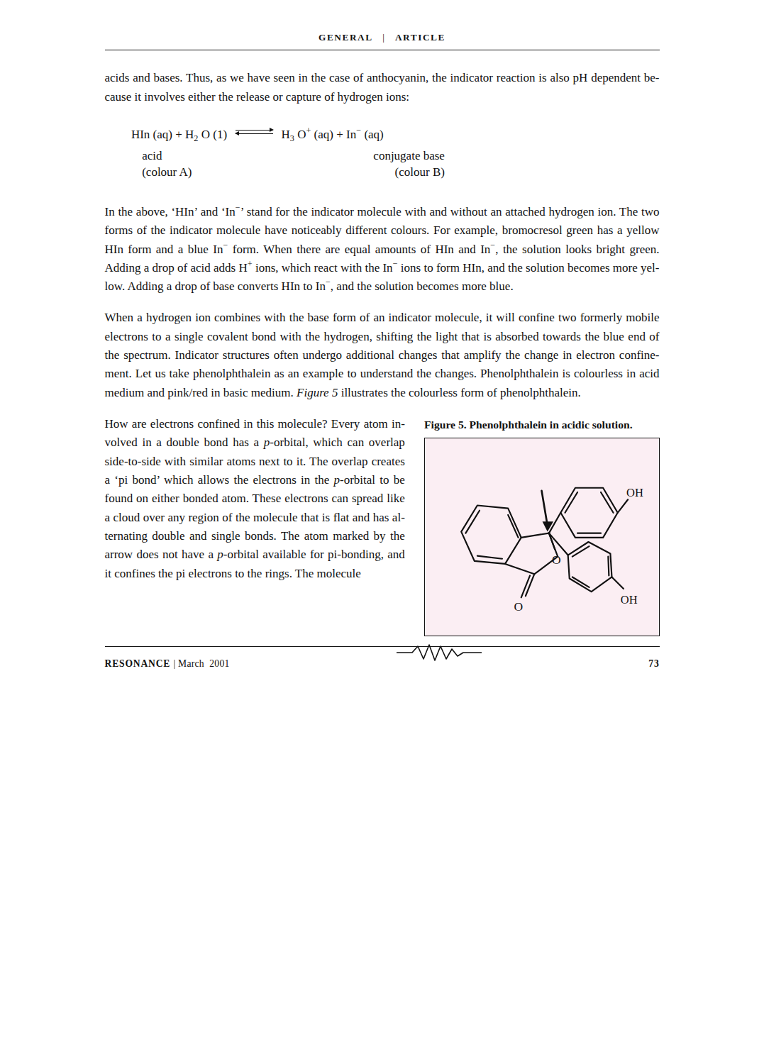General | Article
acids and bases. Thus, as we have seen in the case of anthocyanin, the indicator reaction is also pH dependent because it involves either the release or capture of hydrogen ions:
HIn (aq) + H2 O (1) H3 O+ (aq) + In− (aq)
acid
(colour A)
conjugate base
(colour B)
In the above, ‘HIn’ and ‘In−’ stand for the indicator molecule with and without an attached hydrogen ion. The two forms of the indicator molecule have noticeably different colours. For example, bromocresol green has a yellow HIn form and a blue In− form. When there are equal amounts of HIn and In−, the solution looks bright green. Adding a drop of acid adds H+ ions, which react with the In− ions to form HIn, and the solution becomes more yellow. Adding a drop of base converts HIn to In−, and the solution becomes more blue.
When a hydrogen ion combines with the base form of an indicator molecule, it will confine two formerly mobile electrons to a single covalent bond with the hydrogen, shifting the light that is absorbed towards the blue end of the spectrum. Indicator structures often undergo additional changes that amplify the change in electron confinement. Let us take phenolphthalein as an example to understand the changes. Phenolphthalein is colourless in acid medium and pink/red in basic medium. Figure 5 illustrates the colourless form of phenolphthalein.
Figure 5. Phenolphthalein in acidic solution.
O O OH OH
How are electrons confined in this molecule? Every atom involved in a double bond has a p-orbital, which can overlap side-to-side with similar atoms next to it. The overlap creates a ‘pi bond’ which allows the electrons in the p-orbital to be found on either bonded atom. These electrons can spread like a cloud over any region of the molecule that is flat and has alternating double and single bonds. The atom marked by the arrow does not have a p-orbital available for pi-bonding, and it confines the pi electrons to the rings. The molecule
Resonance | March 2001 73